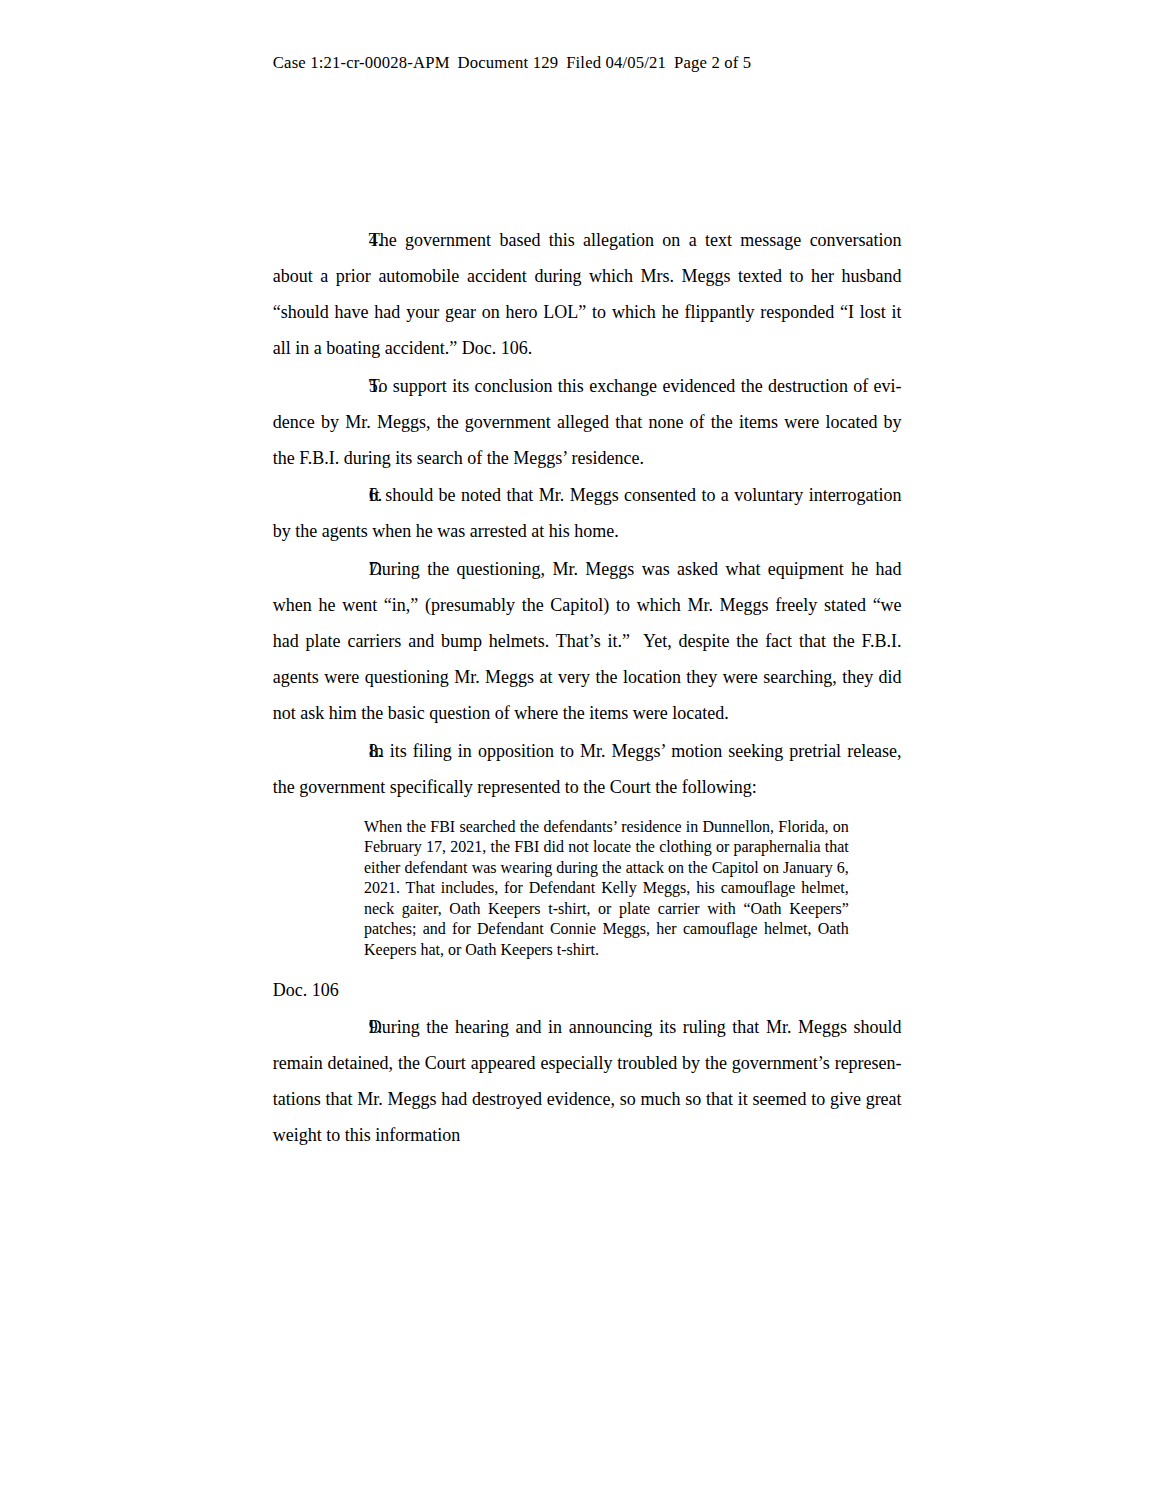Case 1:21-cr-00028-APM Document 129 Filed 04/05/21 Page 2 of 5
4. The government based this allegation on a text message conversation about a prior automobile accident during which Mrs. Meggs texted to her husband “should have had your gear on hero LOL” to which he flippantly responded “I lost it all in a boating accident.” Doc. 106.
5. To support its conclusion this exchange evidenced the destruction of evidence by Mr. Meggs, the government alleged that none of the items were located by the F.B.I. during its search of the Meggs’ residence.
6. It should be noted that Mr. Meggs consented to a voluntary interrogation by the agents when he was arrested at his home.
7. During the questioning, Mr. Meggs was asked what equipment he had when he went “in,” (presumably the Capitol) to which Mr. Meggs freely stated “we had plate carriers and bump helmets. That’s it.” Yet, despite the fact that the F.B.I. agents were questioning Mr. Meggs at very the location they were searching, they did not ask him the basic question of where the items were located.
8. In its filing in opposition to Mr. Meggs’ motion seeking pretrial release, the government specifically represented to the Court the following:
When the FBI searched the defendants’ residence in Dunnellon, Florida, on February 17, 2021, the FBI did not locate the clothing or paraphernalia that either defendant was wearing during the attack on the Capitol on January 6, 2021. That includes, for Defendant Kelly Meggs, his camouflage helmet, neck gaiter, Oath Keepers t-shirt, or plate carrier with “Oath Keepers” patches; and for Defendant Connie Meggs, her camouflage helmet, Oath Keepers hat, or Oath Keepers t-shirt.
Doc. 106
9. During the hearing and in announcing its ruling that Mr. Meggs should remain detained, the Court appeared especially troubled by the government’s representations that Mr. Meggs had destroyed evidence, so much so that it seemed to give great weight to this information